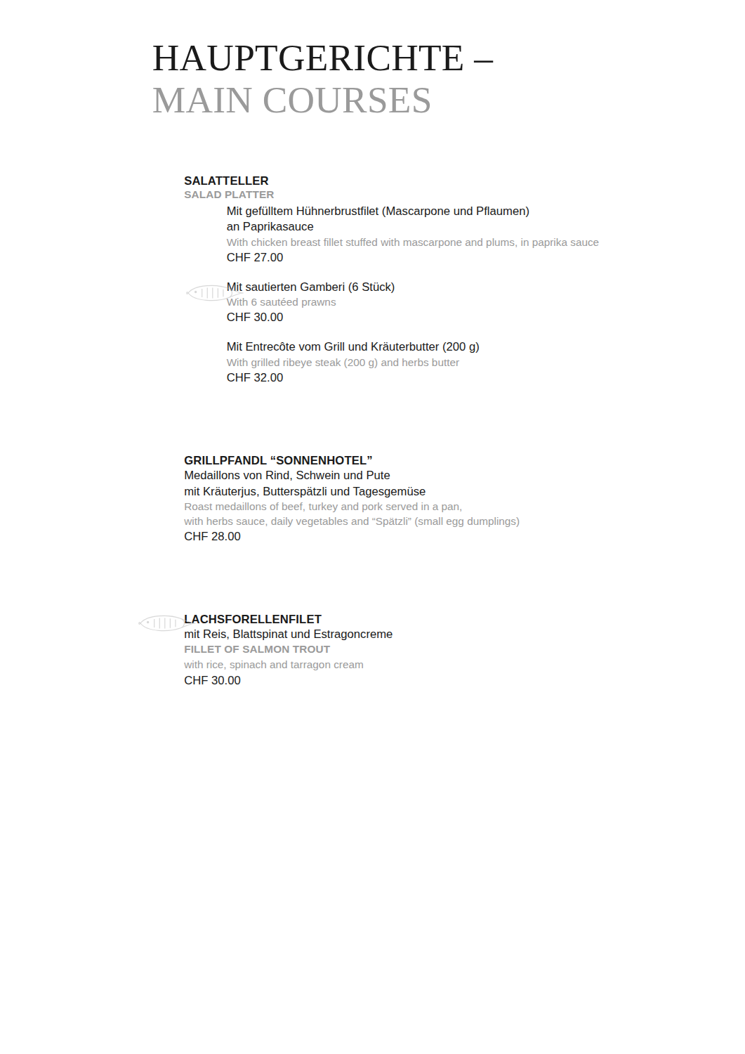HAUPTGERICHTE – MAIN COURSES
SALATTELLER
SALAD PLATTER
Mit gefülltem Hühnerbrustfilet (Mascarpone und Pflaumen)
an Paprikasauce
With chicken breast fillet stuffed with mascarpone and plums, in paprika sauce
CHF 27.00
Mit sautierten Gamberi (6 Stück)
With 6 sautéed prawns
CHF 30.00
Mit Entrecôte vom Grill und Kräuterbutter (200 g)
With grilled ribeye steak (200 g) and herbs butter
CHF 32.00
GRILLPFANDL “SONNENHOTEL”
Medaillons von Rind, Schwein und Pute
mit Kräuterjus, Butterspätzli und Tagesgemüse
Roast medaillons of beef, turkey and pork served in a pan,
with herbs sauce, daily vegetables and “Spätzli” (small egg dumplings)
CHF 28.00
LACHSFORELLENFILET
mit Reis, Blattspinat und Estragoncreme
FILLET OF SALMON TROUT
with rice, spinach and tarragon cream
CHF 30.00